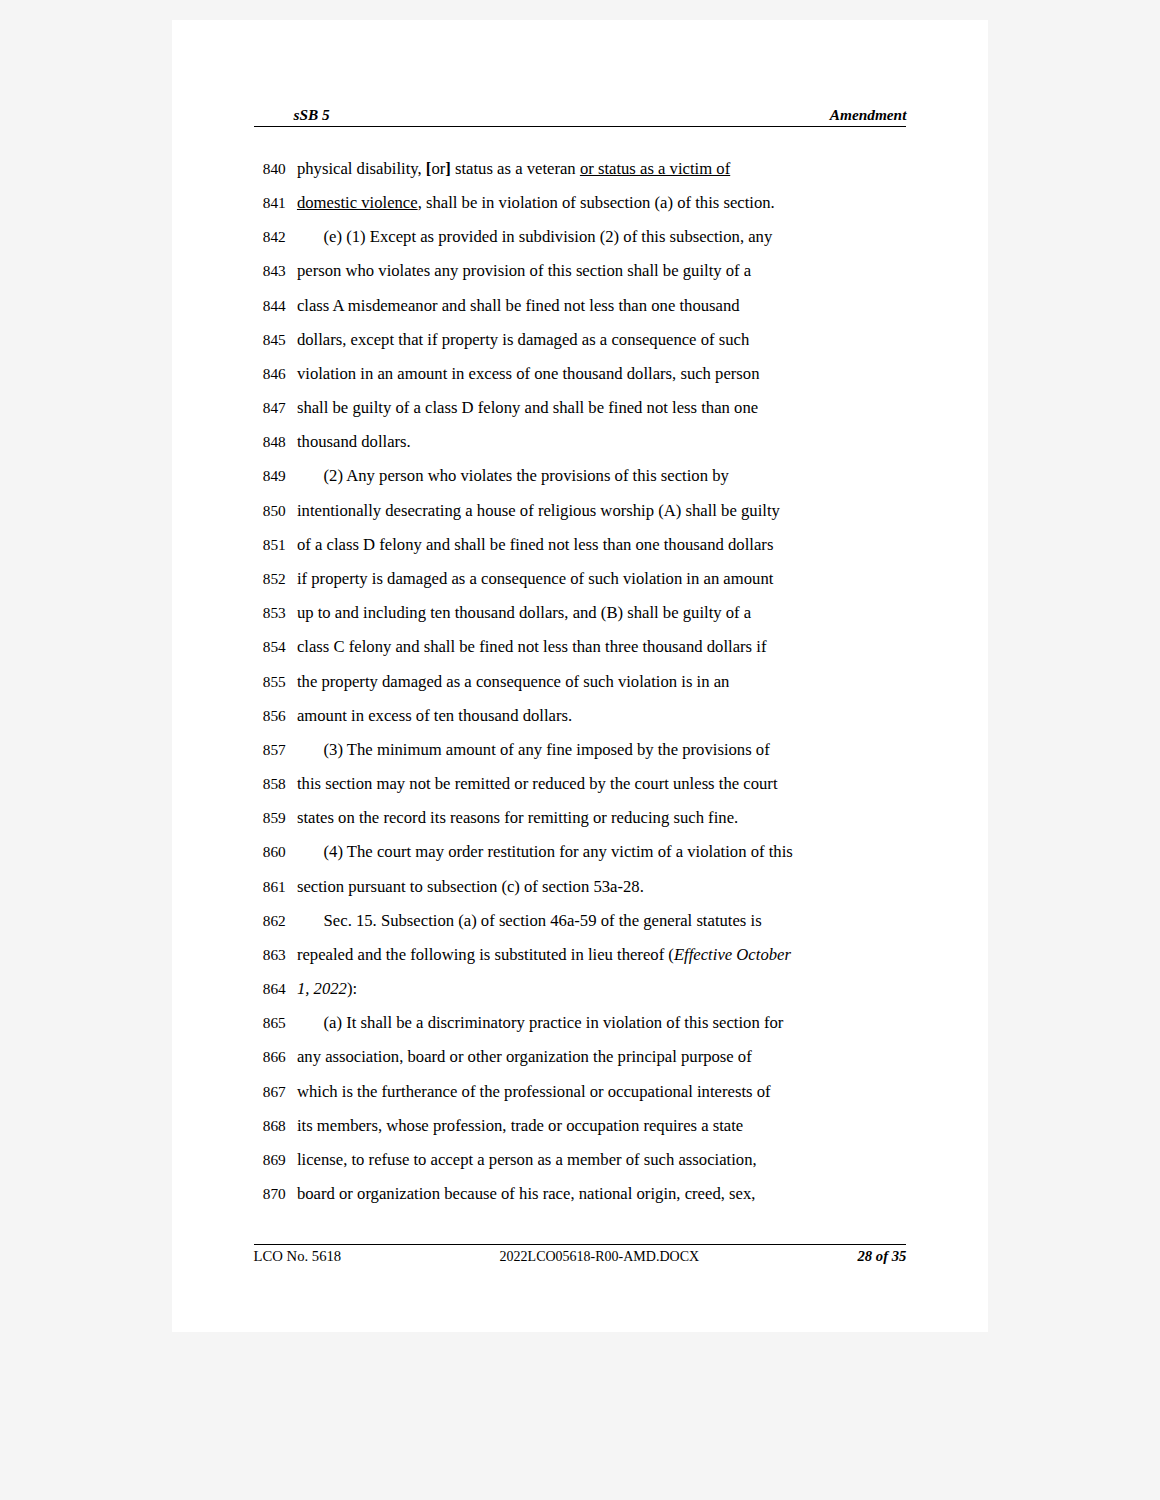sSB 5 Amendment
physical disability, [or] status as a veteran or status as a victim of
domestic violence, shall be in violation of subsection (a) of this section.
(e) (1) Except as provided in subdivision (2) of this subsection, any
person who violates any provision of this section shall be guilty of a
class A misdemeanor and shall be fined not less than one thousand
dollars, except that if property is damaged as a consequence of such
violation in an amount in excess of one thousand dollars, such person
shall be guilty of a class D felony and shall be fined not less than one
thousand dollars.
(2) Any person who violates the provisions of this section by
intentionally desecrating a house of religious worship (A) shall be guilty
of a class D felony and shall be fined not less than one thousand dollars
if property is damaged as a consequence of such violation in an amount
up to and including ten thousand dollars, and (B) shall be guilty of a
class C felony and shall be fined not less than three thousand dollars if
the property damaged as a consequence of such violation is in an
amount in excess of ten thousand dollars.
(3) The minimum amount of any fine imposed by the provisions of
this section may not be remitted or reduced by the court unless the court
states on the record its reasons for remitting or reducing such fine.
(4) The court may order restitution for any victim of a violation of this
section pursuant to subsection (c) of section 53a-28.
Sec. 15. Subsection (a) of section 46a-59 of the general statutes is
repealed and the following is substituted in lieu thereof (Effective October
1, 2022):
(a) It shall be a discriminatory practice in violation of this section for
any association, board or other organization the principal purpose of
which is the furtherance of the professional or occupational interests of
its members, whose profession, trade or occupation requires a state
license, to refuse to accept a person as a member of such association,
board or organization because of his race, national origin, creed, sex,
LCO No. 5618 2022LCO05618-R00-AMD.DOCX 28 of 35